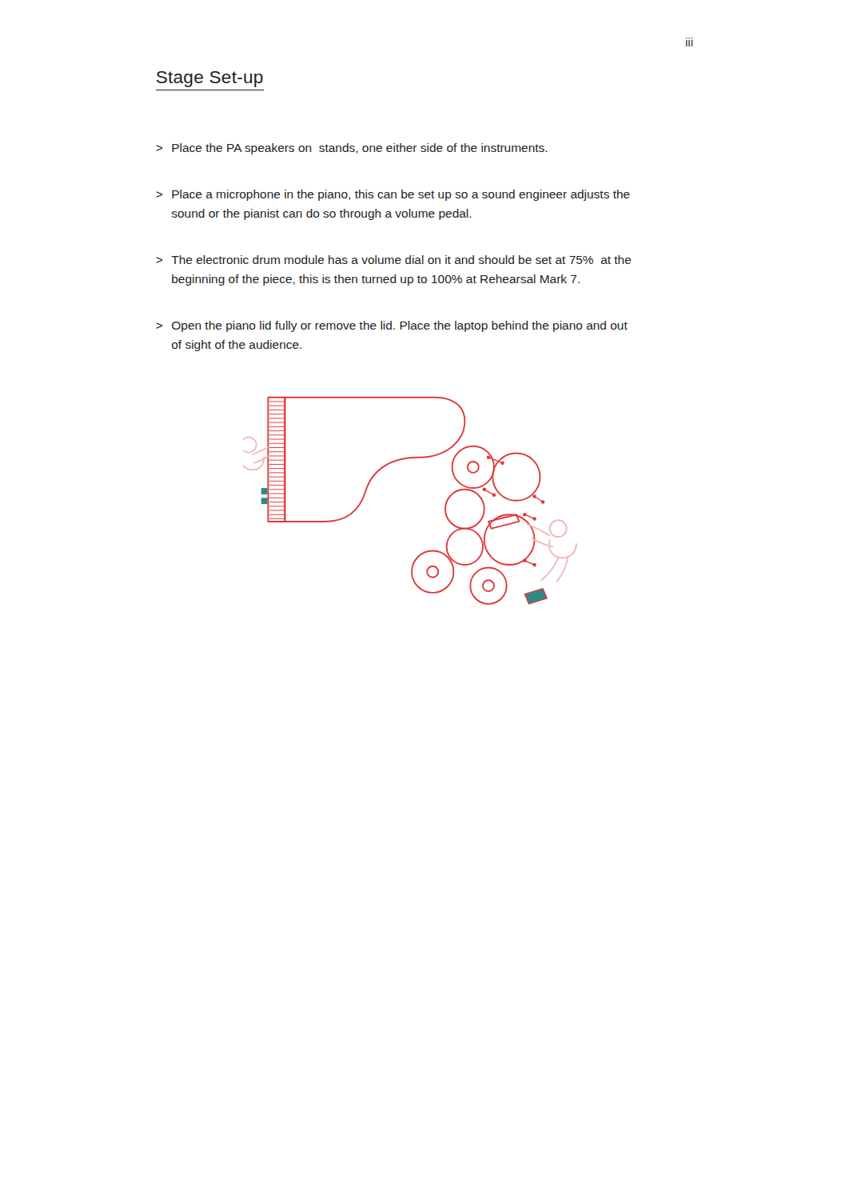iii
Stage Set-up
Place the PA speakers on stands, one either side of the instruments.
Place a microphone in the piano, this can be set up so a sound engineer adjusts the sound or the pianist can do so through a volume pedal.
The electronic drum module has a volume dial on it and should be set at 75% at the beginning of the piece, this is then turned up to 100% at Rehearsal Mark 7.
Open the piano lid fully or remove the lid. Place the laptop behind the piano and out of sight of the audience.